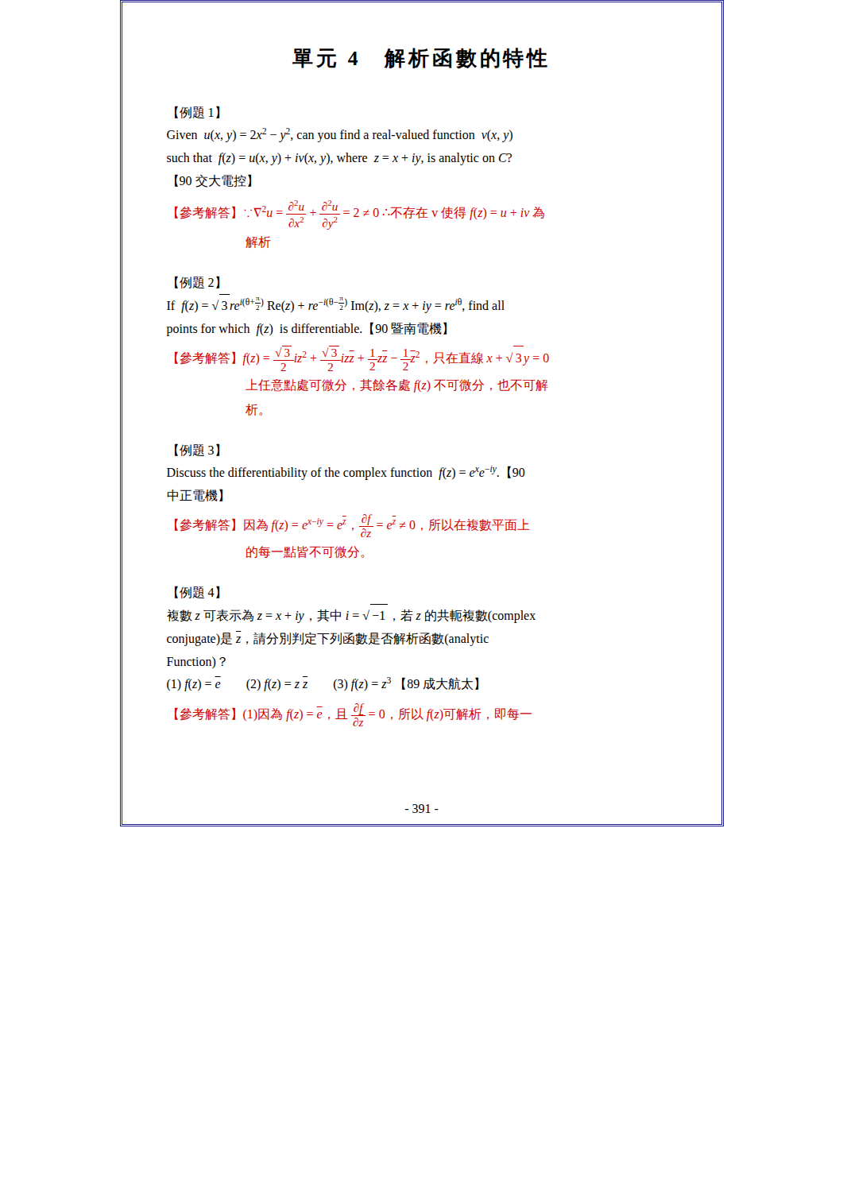單元 4　解析函數的特性
【例題 1】
Given u(x, y) = 2x2 − y2, can you find a real-valued function v(x, y)
such that f(z) = u(x, y) + iv(x, y), where z = x + iy, is analytic on C?
【90 交大電控】
【參考解答】∵∇2u = ∂2u∂x2 + ∂2u∂y2 = 2 ≠ 0 ∴不存在 v 使得 f(z) = u + iv 為 解析
【例題 2】
If f(z) = √3 rei(θ+π 2) Re(z) + re−i(θ−π 2) Im(z), z = x + iy = reiθ, find all
points for which f(z) is differentiable.【90 暨南電機】
【參考解答】f(z) = √32 iz2 + √32 iz z + 12 zz − 12 z2，只在直線 x + √3 y = 0 上任意點處可微分，其餘各處 f(z) 不可微分，也不可解 析。
【例題 3】
Discuss the differentiability of the complex function f(z) = exe−iy.【90
中正電機】
【參考解答】因為 f(z) = ex−iy = ez，∂f∂z = ez ≠ 0，所以在複數平面上 的每一點皆不可微分。
【例題 4】
複數 z 可表示為 z = x + iy，其中 i = √−1，若 z 的共軛複數(complex
conjugate)是 z，請分別判定下列函數是否解析函數(analytic
Function)？
(1) f(z) = e　　(2) f(z) = z z　　(3) f(z) = z3 【89 成大航太】
【參考解答】(1)因為 f(z) = e，且 ∂f∂z = 0，所以 f(z)可解析，即每一
- 391 -